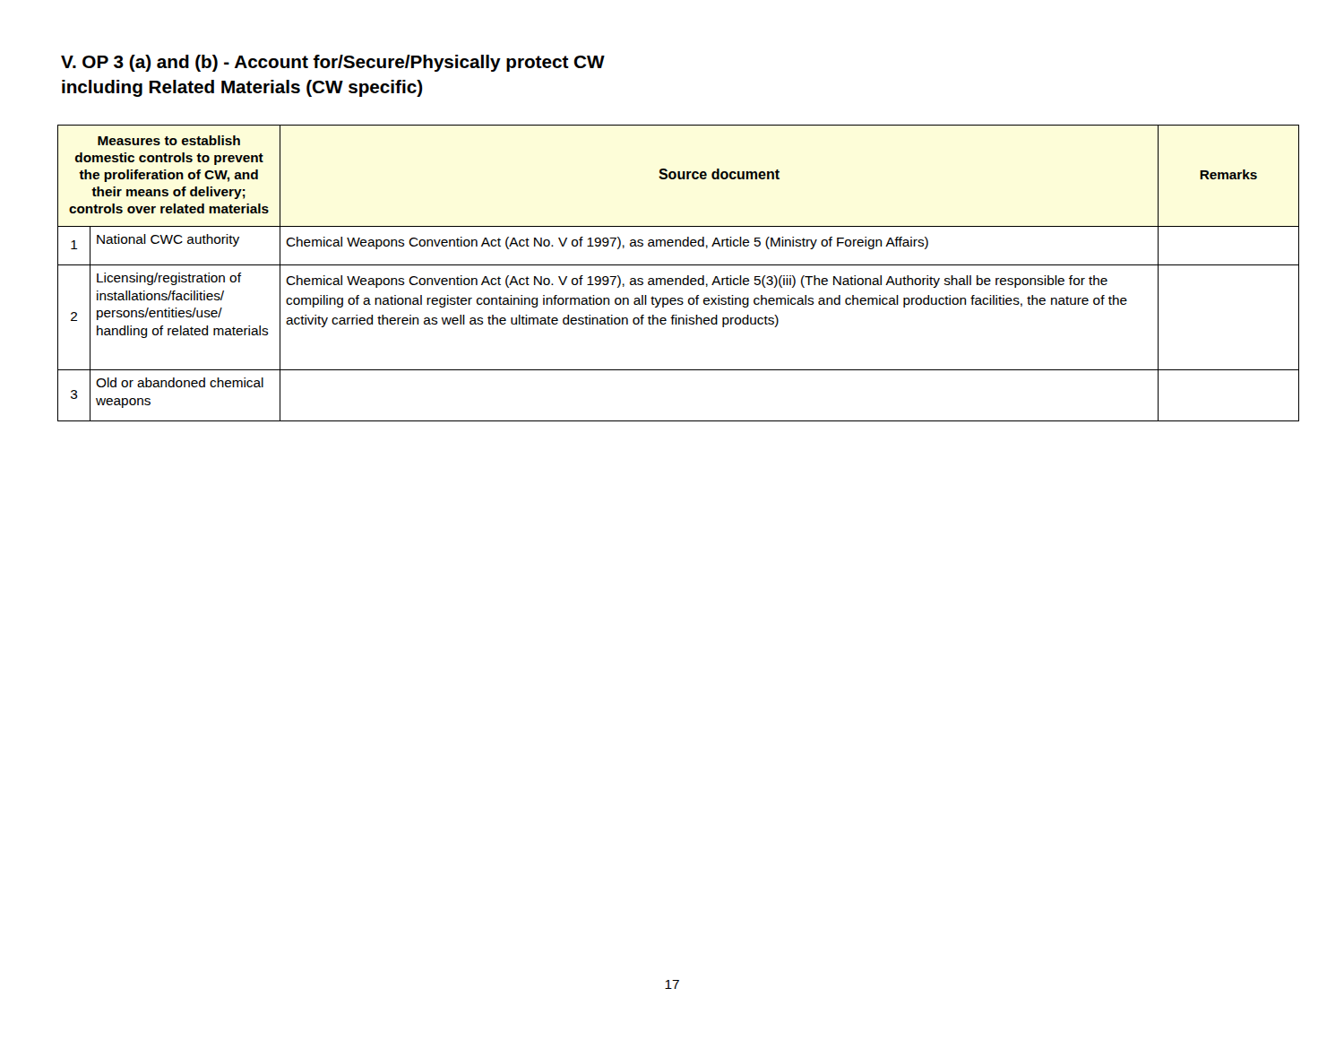V. OP 3 (a) and (b) - Account for/Secure/Physically protect CW
including Related Materials (CW specific)
| Measures to establish domestic controls to prevent the proliferation of CW, and their means of delivery; controls over related materials | Source document | Remarks |
| --- | --- | --- |
| 1 | National CWC authority | Chemical Weapons Convention Act (Act No. V of 1997), as amended, Article 5 (Ministry of Foreign Affairs) | |
| 2 | Licensing/registration of installations/facilities/ persons/entities/use/ handling of related materials | Chemical Weapons Convention Act (Act No. V of 1997), as amended, Article 5(3)(iii) (The National Authority shall be responsible for the compiling of a national register containing information on all types of existing chemicals and chemical production facilities, the nature of the activity carried therein as well as the ultimate destination of the finished products) | |
| 3 | Old or abandoned chemical weapons | | |
17